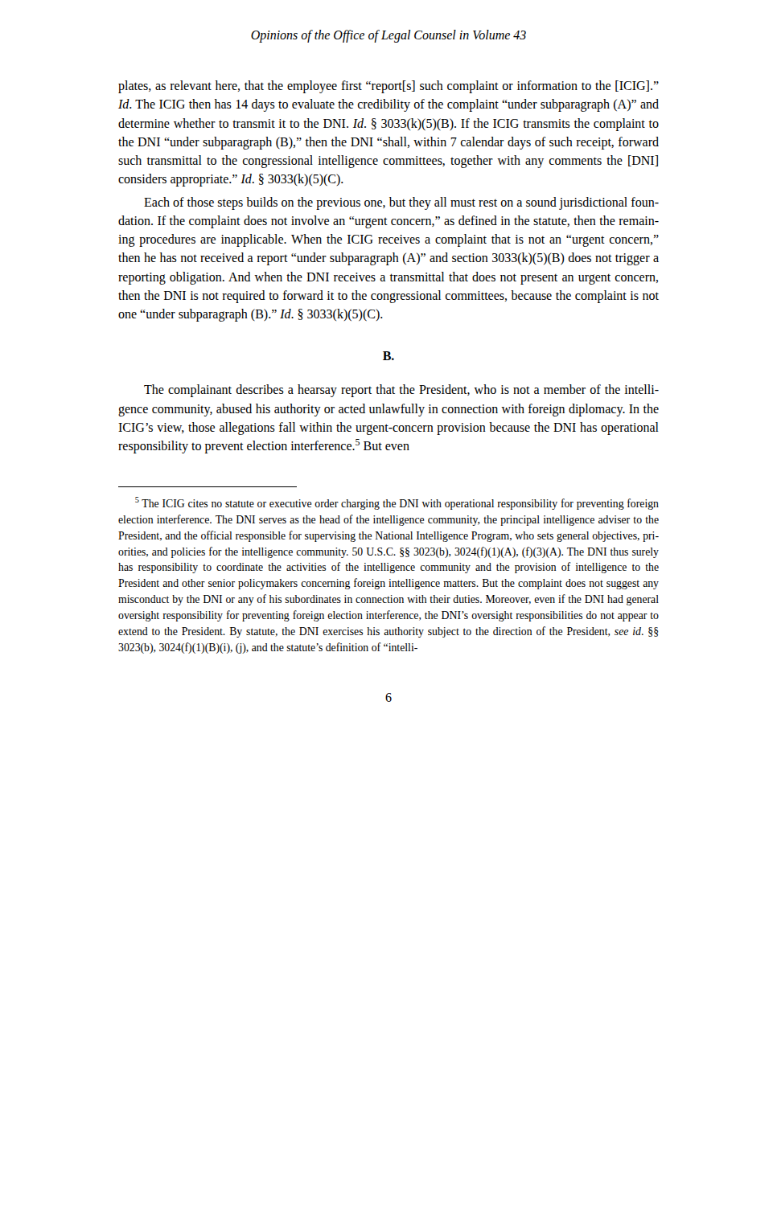Opinions of the Office of Legal Counsel in Volume 43
plates, as relevant here, that the employee first “report[s] such complaint or information to the [ICIG].” Id. The ICIG then has 14 days to evaluate the credibility of the complaint “under subparagraph (A)” and determine whether to transmit it to the DNI. Id. § 3033(k)(5)(B). If the ICIG transmits the complaint to the DNI “under subparagraph (B),” then the DNI “shall, within 7 calendar days of such receipt, forward such transmittal to the congressional intelligence committees, together with any comments the [DNI] considers appropriate.” Id. § 3033(k)(5)(C).
Each of those steps builds on the previous one, but they all must rest on a sound jurisdictional foundation. If the complaint does not involve an “urgent concern,” as defined in the statute, then the remaining procedures are inapplicable. When the ICIG receives a complaint that is not an “urgent concern,” then he has not received a report “under subparagraph (A)” and section 3033(k)(5)(B) does not trigger a reporting obligation. And when the DNI receives a transmittal that does not present an urgent concern, then the DNI is not required to forward it to the congressional committees, because the complaint is not one “under subparagraph (B).” Id. § 3033(k)(5)(C).
B.
The complainant describes a hearsay report that the President, who is not a member of the intelligence community, abused his authority or acted unlawfully in connection with foreign diplomacy. In the ICIG’s view, those allegations fall within the urgent-concern provision because the DNI has operational responsibility to prevent election interference.5 But even
5 The ICIG cites no statute or executive order charging the DNI with operational responsibility for preventing foreign election interference. The DNI serves as the head of the intelligence community, the principal intelligence adviser to the President, and the official responsible for supervising the National Intelligence Program, who sets general objectives, priorities, and policies for the intelligence community. 50 U.S.C. §§ 3023(b), 3024(f)(1)(A), (f)(3)(A). The DNI thus surely has responsibility to coordinate the activities of the intelligence community and the provision of intelligence to the President and other senior policymakers concerning foreign intelligence matters. But the complaint does not suggest any misconduct by the DNI or any of his subordinates in connection with their duties. Moreover, even if the DNI had general oversight responsibility for preventing foreign election interference, the DNI’s oversight responsibilities do not appear to extend to the President. By statute, the DNI exercises his authority subject to the direction of the President, see id. §§ 3023(b), 3024(f)(1)(B)(i), (j), and the statute’s definition of “intelli-
6